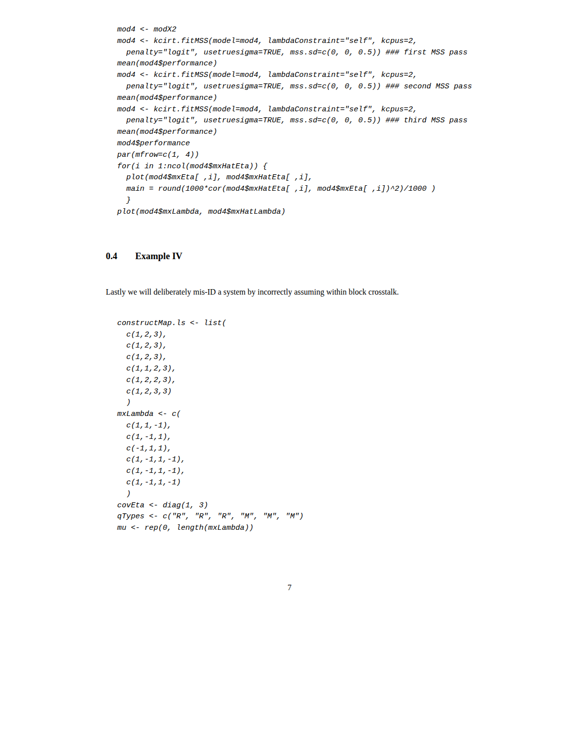mod4 <- modX2
mod4 <- kcirt.fitMSS(model=mod4, lambdaConstraint="self", kcpus=2,
  penalty="logit", usetruesigma=TRUE, mss.sd=c(0, 0, 0.5)) ### first MSS pass
mean(mod4$performance)
mod4 <- kcirt.fitMSS(model=mod4, lambdaConstraint="self", kcpus=2,
  penalty="logit", usetruesigma=TRUE, mss.sd=c(0, 0, 0.5)) ### second MSS pass
mean(mod4$performance)
mod4 <- kcirt.fitMSS(model=mod4, lambdaConstraint="self", kcpus=2,
  penalty="logit", usetruesigma=TRUE, mss.sd=c(0, 0, 0.5)) ### third MSS pass
mean(mod4$performance)
mod4$performance
par(mfrow=c(1, 4))
for(i in 1:ncol(mod4$mxHatEta)) {
  plot(mod4$mxEta[ ,i], mod4$mxHatEta[ ,i],
  main = round(1000*cor(mod4$mxHatEta[ ,i], mod4$mxEta[ ,i])^2)/1000 )
  }
plot(mod4$mxLambda, mod4$mxHatLambda)
0.4 Example IV
Lastly we will deliberately mis-ID a system by incorrectly assuming within block crosstalk.
constructMap.ls <- list(
  c(1,2,3),
  c(1,2,3),
  c(1,2,3),
  c(1,1,2,3),
  c(1,2,2,3),
  c(1,2,3,3)
  )
mxLambda <- c(
  c(1,1,-1),
  c(1,-1,1),
  c(-1,1,1),
  c(1,-1,1,-1),
  c(1,-1,1,-1),
  c(1,-1,1,-1)
  )
covEta <- diag(1, 3)
qTypes <- c("R", "R", "R", "M", "M", "M")
mu <- rep(0, length(mxLambda))
7